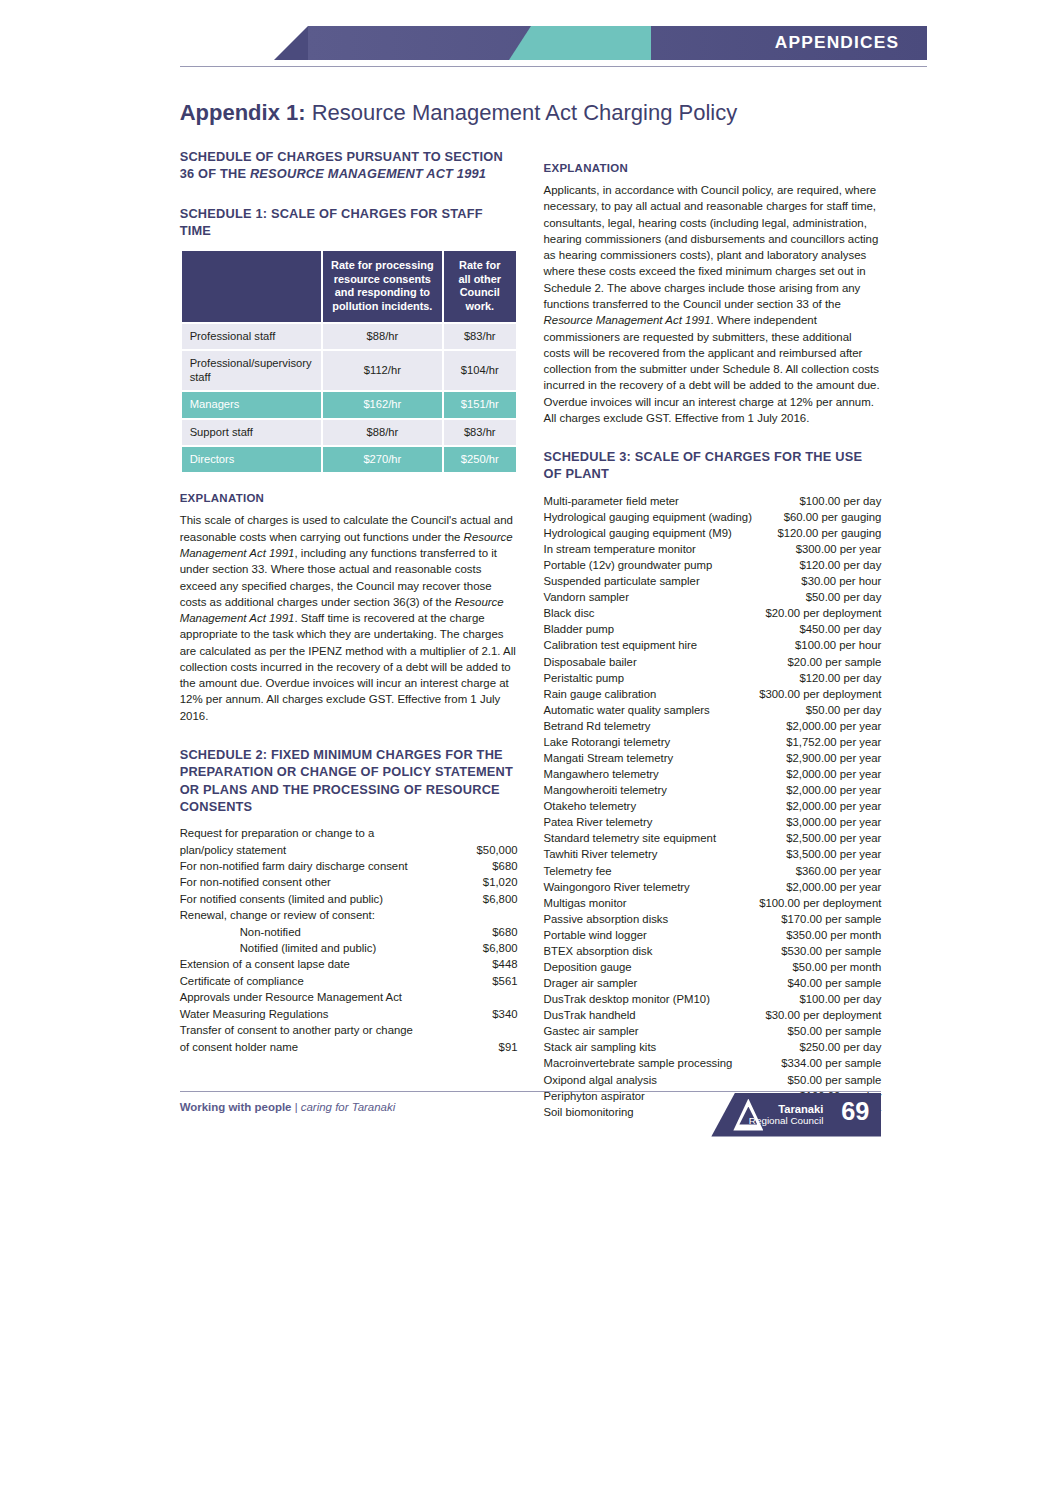APPENDICES
Appendix 1: Resource Management Act Charging Policy
SCHEDULE OF CHARGES PURSUANT TO SECTION 36 OF THE RESOURCE MANAGEMENT ACT 1991
SCHEDULE 1: SCALE OF CHARGES FOR STAFF TIME
| | Rate for processing resource consents and responding to pollution incidents. | Rate for all other Council work. |
| --- | --- | --- |
| Professional staff | $88/hr | $83/hr |
| Professional/supervisory staff | $112/hr | $104/hr |
| Managers | $162/hr | $151/hr |
| Support staff | $88/hr | $83/hr |
| Directors | $270/hr | $250/hr |
EXPLANATION
This scale of charges is used to calculate the Council's actual and reasonable costs when carrying out functions under the Resource Management Act 1991, including any functions transferred to it under section 33. Where those actual and reasonable costs exceed any specified charges, the Council may recover those costs as additional charges under section 36(3) of the Resource Management Act 1991. Staff time is recovered at the charge appropriate to the task which they are undertaking. The charges are calculated as per the IPENZ method with a multiplier of 2.1. All collection costs incurred in the recovery of a debt will be added to the amount due. Overdue invoices will incur an interest charge at 12% per annum. All charges exclude GST. Effective from 1 July 2016.
SCHEDULE 2: FIXED MINIMUM CHARGES FOR THE PREPARATION OR CHANGE OF POLICY STATEMENT OR PLANS AND THE PROCESSING OF RESOURCE CONSENTS
Request for preparation or change to a
plan/policy statement$50,000
For non-notified farm dairy discharge consent$680
For non-notified consent other$1,020
For notified consents (limited and public)$6,800
Renewal, change or review of consent:
Non-notified$680
Notified (limited and public)$6,800
Extension of a consent lapse date$448
Certificate of compliance$561
Approvals under Resource Management Act
Water Measuring Regulations$340
Transfer of consent to another party or change
of consent holder name$91
EXPLANATION
Applicants, in accordance with Council policy, are required, where necessary, to pay all actual and reasonable charges for staff time, consultants, legal, hearing costs (including legal, administration, hearing commissioners (and disbursements and councillors acting as hearing commissioners costs), plant and laboratory analyses where these costs exceed the fixed minimum charges set out in Schedule 2. The above charges include those arising from any functions transferred to the Council under section 33 of the Resource Management Act 1991. Where independent commissioners are requested by submitters, these additional costs will be recovered from the applicant and reimbursed after collection from the submitter under Schedule 8. All collection costs incurred in the recovery of a debt will be added to the amount due. Overdue invoices will incur an interest charge at 12% per annum. All charges exclude GST. Effective from 1 July 2016.
SCHEDULE 3: SCALE OF CHARGES FOR THE USE OF PLANT
Multi-parameter field meter$100.00 per day
Hydrological gauging equipment (wading)$60.00 per gauging
Hydrological gauging equipment (M9)$120.00 per gauging
In stream temperature monitor$300.00 per year
Portable (12v) groundwater pump$120.00 per day
Suspended particulate sampler$30.00 per hour
Vandorn sampler$50.00 per day
Black disc$20.00 per deployment
Bladder pump$450.00 per day
Calibration test equipment hire$100.00 per hour
Disposabale bailer$20.00 per sample
Peristaltic pump$120.00 per day
Rain gauge calibration$300.00 per deployment
Automatic water quality samplers$50.00 per day
Betrand Rd telemetry$2,000.00 per year
Lake Rotorangi telemetry$1,752.00 per year
Mangati Stream telemetry$2,900.00 per year
Mangawhero telemetry$2,000.00 per year
Mangowheroiti telemetry$2,000.00 per year
Otakeho telemetry$2,000.00 per year
Patea River telemetry$3,000.00 per year
Standard telemetry site equipment$2,500.00 per year
Tawhiti River telemetry$3,500.00 per year
Telemetry fee$360.00 per year
Waingongoro River telemetry$2,000.00 per year
Multigas monitor$100.00 per deployment
Passive absorption disks$170.00 per sample
Portable wind logger$350.00 per month
BTEX absorption disk$530.00 per sample
Deposition gauge$50.00 per month
Drager air sampler$40.00 per sample
DusTrak desktop monitor (PM10)$100.00 per day
DusTrak handheld$30.00 per deployment
Gastec air sampler$50.00 per sample
Stack air sampling kits$250.00 per day
Macroinvertebrate sample processing$334.00 per sample
Oxipond algal analysis$50.00 per sample
Periphyton aspirator$100.00 per day
Soil biomonitoring$7,658.00 per year
Working with people | caring for Taranaki
Taranaki
Regional Council
69